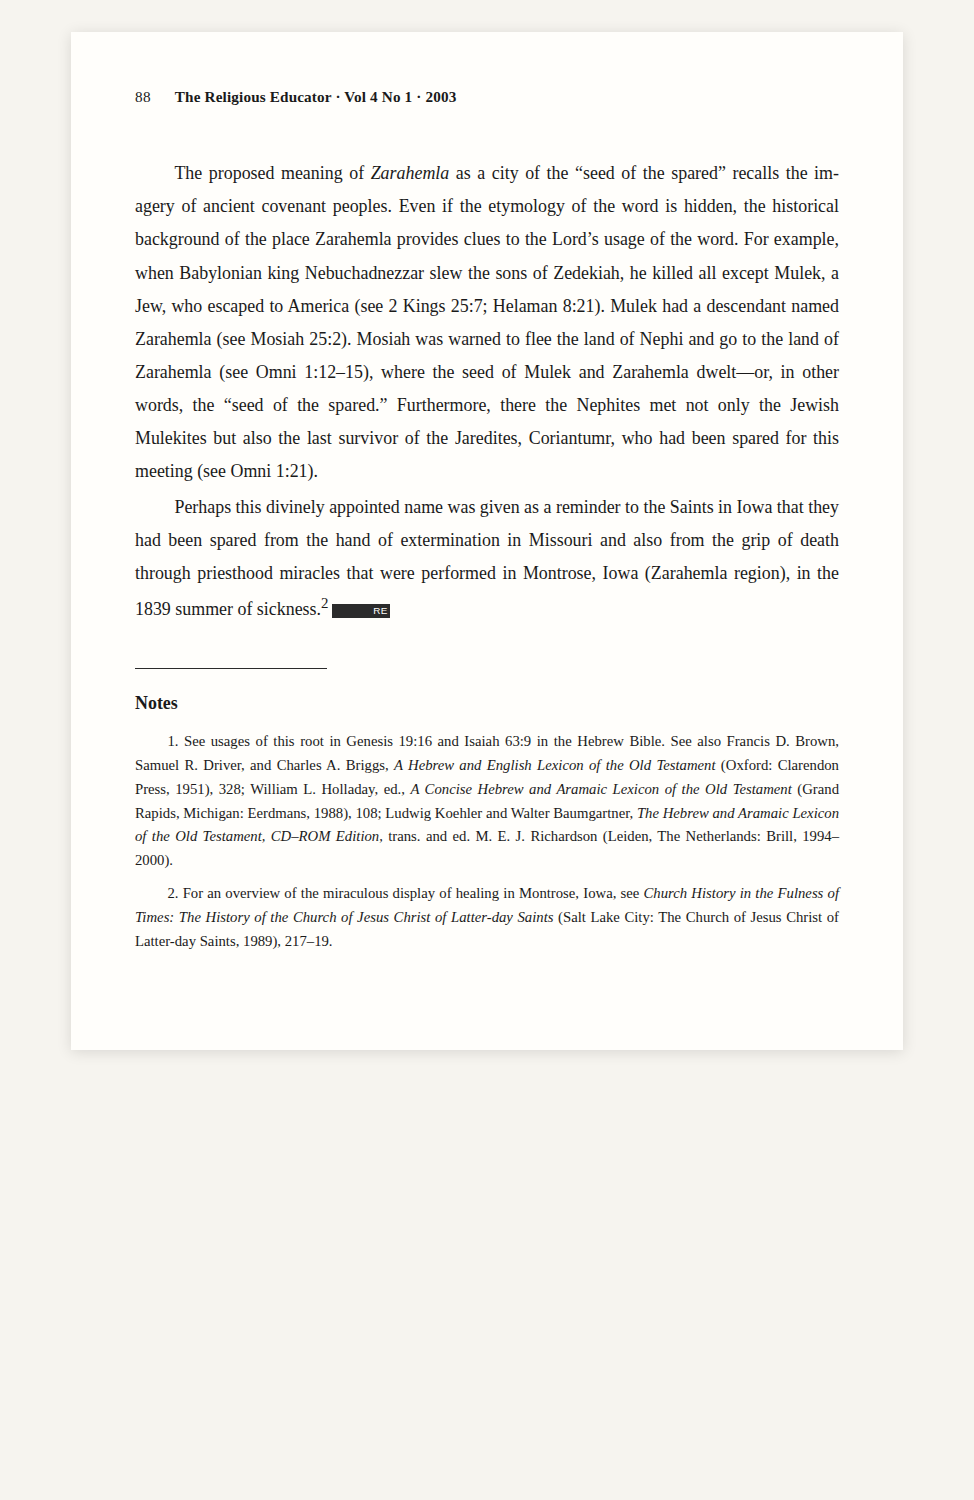88 The Religious Educator · Vol 4 No 1 · 2003
The proposed meaning of Zarahemla as a city of the “seed of the spared” recalls the imagery of ancient covenant peoples. Even if the etymology of the word is hidden, the historical background of the place Zarahemla provides clues to the Lord’s usage of the word. For example, when Babylonian king Nebuchadnezzar slew the sons of Zedekiah, he killed all except Mulek, a Jew, who escaped to America (see 2 Kings 25:7; Helaman 8:21). Mulek had a descendant named Zarahemla (see Mosiah 25:2). Mosiah was warned to flee the land of Nephi and go to the land of Zarahemla (see Omni 1:12–15), where the seed of Mulek and Zarahemla dwelt—or, in other words, the “seed of the spared.” Furthermore, there the Nephites met not only the Jewish Mulekites but also the last survivor of the Jaredites, Coriantumr, who had been spared for this meeting (see Omni 1:21).
Perhaps this divinely appointed name was given as a reminder to the Saints in Iowa that they had been spared from the hand of extermination in Missouri and also from the grip of death through priesthood miracles that were performed in Montrose, Iowa (Zarahemla region), in the 1839 summer of sickness.2RE
Notes
See usages of this root in Genesis 19:16 and Isaiah 63:9 in the Hebrew Bible. See also Francis D. Brown, Samuel R. Driver, and Charles A. Briggs, A Hebrew and English Lexicon of the Old Testament (Oxford: Clarendon Press, 1951), 328; William L. Holladay, ed., A Concise Hebrew and Aramaic Lexicon of the Old Testament (Grand Rapids, Michigan: Eerdmans, 1988), 108; Ludwig Koehler and Walter Baumgartner, The Hebrew and Aramaic Lexicon of the Old Testament, CD–ROM Edition, trans. and ed. M. E. J. Richardson (Leiden, The Netherlands: Brill, 1994–2000).
For an overview of the miraculous display of healing in Montrose, Iowa, see Church History in the Fulness of Times: The History of the Church of Jesus Christ of Latter-day Saints (Salt Lake City: The Church of Jesus Christ of Latter-day Saints, 1989), 217–19.